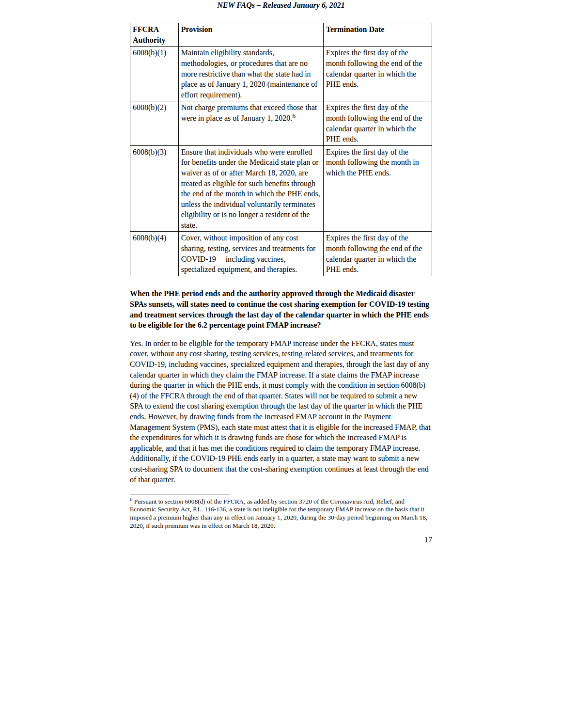NEW FAQs – Released January 6, 2021
| FFCRA Authority | Provision | Termination Date |
| --- | --- | --- |
| 6008(b)(1) | Maintain eligibility standards, methodologies, or procedures that are no more restrictive than what the state had in place as of January 1, 2020 (maintenance of effort requirement). | Expires the first day of the month following the end of the calendar quarter in which the PHE ends. |
| 6008(b)(2) | Not charge premiums that exceed those that were in place as of January 1, 2020. 6 | Expires the first day of the month following the end of the calendar quarter in which the PHE ends. |
| 6008(b)(3) | Ensure that individuals who were enrolled for benefits under the Medicaid state plan or waiver as of or after March 18, 2020, are treated as eligible for such benefits through the end of the month in which the PHE ends, unless the individual voluntarily terminates eligibility or is no longer a resident of the state. | Expires the first day of the month following the month in which the PHE ends. |
| 6008(b)(4) | Cover, without imposition of any cost sharing, testing, services and treatments for COVID-19— including vaccines, specialized equipment, and therapies. | Expires the first day of the month following the end of the calendar quarter in which the PHE ends. |
When the PHE period ends and the authority approved through the Medicaid disaster SPAs sunsets, will states need to continue the cost sharing exemption for COVID-19 testing and treatment services through the last day of the calendar quarter in which the PHE ends to be eligible for the 6.2 percentage point FMAP increase?
Yes. In order to be eligible for the temporary FMAP increase under the FFCRA, states must cover, without any cost sharing, testing services, testing-related services, and treatments for COVID-19, including vaccines, specialized equipment and therapies, through the last day of any calendar quarter in which they claim the FMAP increase. If a state claims the FMAP increase during the quarter in which the PHE ends, it must comply with the condition in section 6008(b)(4) of the FFCRA through the end of that quarter. States will not be required to submit a new SPA to extend the cost sharing exemption through the last day of the quarter in which the PHE ends. However, by drawing funds from the increased FMAP account in the Payment Management System (PMS), each state must attest that it is eligible for the increased FMAP, that the expenditures for which it is drawing funds are those for which the increased FMAP is applicable, and that it has met the conditions required to claim the temporary FMAP increase. Additionally, if the COVID-19 PHE ends early in a quarter, a state may want to submit a new cost-sharing SPA to document that the cost-sharing exemption continues at least through the end of that quarter.
6 Pursuant to section 6008(d) of the FFCRA, as added by section 3720 of the Coronavirus Aid, Relief, and Economic Security Act, P.L. 116-136, a state is not ineligible for the temporary FMAP increase on the basis that it imposed a premium higher than any in effect on January 1, 2020, during the 30-day period beginning on March 18, 2020, if such premium was in effect on March 18, 2020.
17